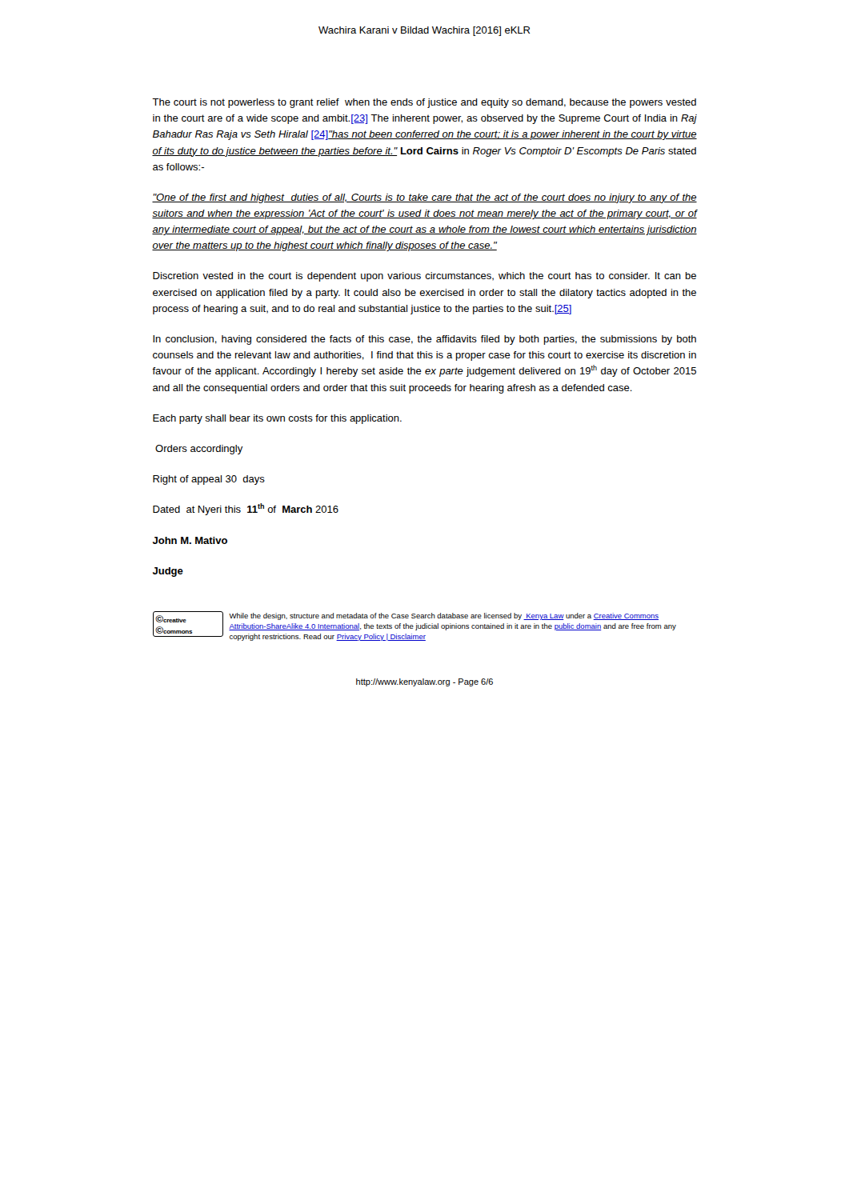Wachira Karani v Bildad Wachira [2016] eKLR
The court is not powerless to grant relief when the ends of justice and equity so demand, because the powers vested in the court are of a wide scope and ambit.[23] The inherent power, as observed by the Supreme Court of India in Raj Bahadur Ras Raja vs Seth Hiralal [24]"has not been conferred on the court; it is a power inherent in the court by virtue of its duty to do justice between the parties before it." Lord Cairns in Roger Vs Comptoir D' Escompts De Paris stated as follows:-
"One of the first and highest duties of all, Courts is to take care that the act of the court does no injury to any of the suitors and when the expression 'Act of the court' is used it does not mean merely the act of the primary court, or of any intermediate court of appeal, but the act of the court as a whole from the lowest court which entertains jurisdiction over the matters up to the highest court which finally disposes of the case."
Discretion vested in the court is dependent upon various circumstances, which the court has to consider. It can be exercised on application filed by a party. It could also be exercised in order to stall the dilatory tactics adopted in the process of hearing a suit, and to do real and substantial justice to the parties to the suit.[25]
In conclusion, having considered the facts of this case, the affidavits filed by both parties, the submissions by both counsels and the relevant law and authorities, I find that this is a proper case for this court to exercise its discretion in favour of the applicant. Accordingly I hereby set aside the ex parte judgement delivered on 19th day of October 2015 and all the consequential orders and order that this suit proceeds for hearing afresh as a defended case.
Each party shall bear its own costs for this application.
Orders accordingly
Right of appeal 30 days
Dated at Nyeri this 11th of March 2016
John M. Mativo
Judge
©creative
©commons
While the design, structure and metadata of the Case Search database are licensed by Kenya Law under a Creative Commons Attribution-ShareAlike 4.0 International, the texts of the judicial opinions contained in it are in the public domain and are free from any copyright restrictions. Read our Privacy Policy | Disclaimer
http://www.kenyalaw.org - Page 6/6